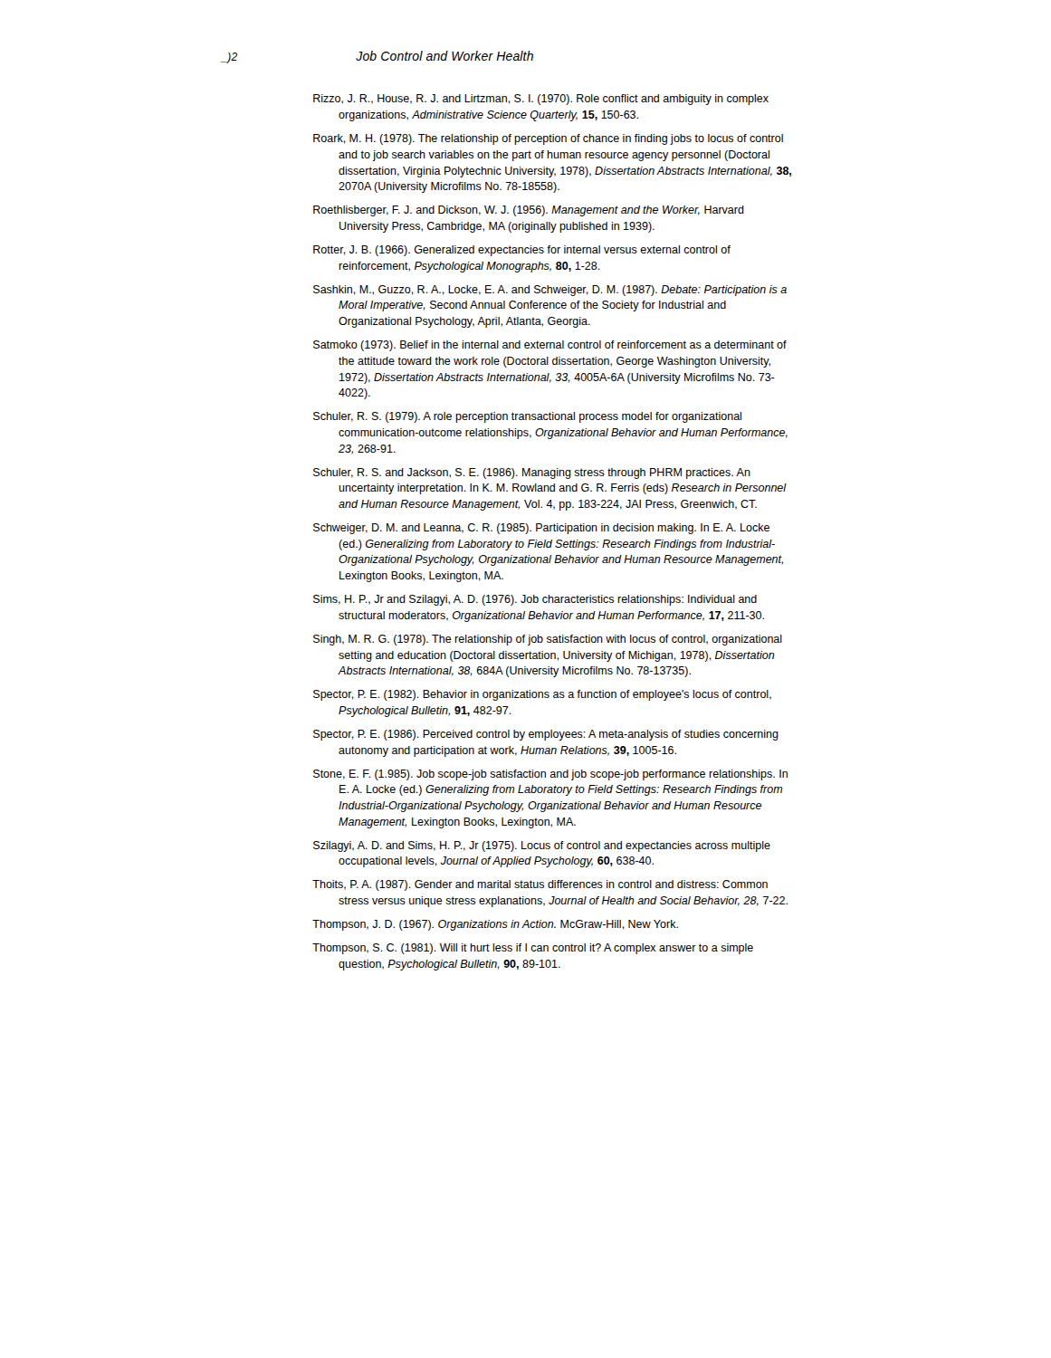_)2
Job Control and Worker Health
Rizzo, J. R., House, R. J. and Lirtzman, S. I. (1970). Role conflict and ambiguity in complex organizations, Administrative Science Quarterly, 15, 150-63.
Roark, M. H. (1978). The relationship of perception of chance in finding jobs to locus of control and to job search variables on the part of human resource agency personnel (Doctoral dissertation, Virginia Polytechnic University, 1978), Dissertation Abstracts International, 38, 2070A (University Microfilms No. 78-18558).
Roethlisberger, F. J. and Dickson, W. J. (1956). Management and the Worker, Harvard University Press, Cambridge, MA (originally published in 1939).
Rotter, J. B. (1966). Generalized expectancies for internal versus external control of reinforcement, Psychological Monographs, 80, 1-28.
Sashkin, M., Guzzo, R. A., Locke, E. A. and Schweiger, D. M. (1987). Debate: Participation is a Moral Imperative, Second Annual Conference of the Society for Industrial and Organizational Psychology, April, Atlanta, Georgia.
Satmoko (1973). Belief in the internal and external control of reinforcement as a determinant of the attitude toward the work role (Doctoral dissertation, George Washington University, 1972), Dissertation Abstracts International, 33, 4005A-6A (University Microfilms No. 73-4022).
Schuler, R. S. (1979). A role perception transactional process model for organizational communication-outcome relationships, Organizational Behavior and Human Performance, 23, 268-91.
Schuler, R. S. and Jackson, S. E. (1986). Managing stress through PHRM practices. An uncertainty interpretation. In K. M. Rowland and G. R. Ferris (eds) Research in Personnel and Human Resource Management, Vol. 4, pp. 183-224, JAI Press, Greenwich, CT.
Schweiger, D. M. and Leanna, C. R. (1985). Participation in decision making. In E. A. Locke (ed.) Generalizing from Laboratory to Field Settings: Research Findings from Industrial-Organizational Psychology, Organizational Behavior and Human Resource Management, Lexington Books, Lexington, MA.
Sims, H. P., Jr and Szilagyi, A. D. (1976). Job characteristics relationships: Individual and structural moderators, Organizational Behavior and Human Performance, 17, 211-30.
Singh, M. R. G. (1978). The relationship of job satisfaction with locus of control, organizational setting and education (Doctoral dissertation, University of Michigan, 1978), Dissertation Abstracts International, 38, 684A (University Microfilms No. 78-13735).
Spector, P. E. (1982). Behavior in organizations as a function of employee's locus of control, Psychological Bulletin, 91, 482-97.
Spector, P. E. (1986). Perceived control by employees: A meta-analysis of studies concerning autonomy and participation at work, Human Relations, 39, 1005-16.
Stone, E. F. (1.985). Job scope-job satisfaction and job scope-job performance relationships. In E. A. Locke (ed.) Generalizing from Laboratory to Field Settings: Research Findings from Industrial-Organizational Psychology, Organizational Behavior and Human Resource Management, Lexington Books, Lexington, MA.
Szilagyi, A. D. and Sims, H. P., Jr (1975). Locus of control and expectancies across multiple occupational levels, Journal of Applied Psychology, 60, 638-40.
Thoits, P. A. (1987). Gender and marital status differences in control and distress: Common stress versus unique stress explanations, Journal of Health and Social Behavior, 28, 7-22.
Thompson, J. D. (1967). Organizations in Action. McGraw-Hill, New York.
Thompson, S. C. (1981). Will it hurt less if I can control it? A complex answer to a simple question, Psychological Bulletin, 90, 89-101.